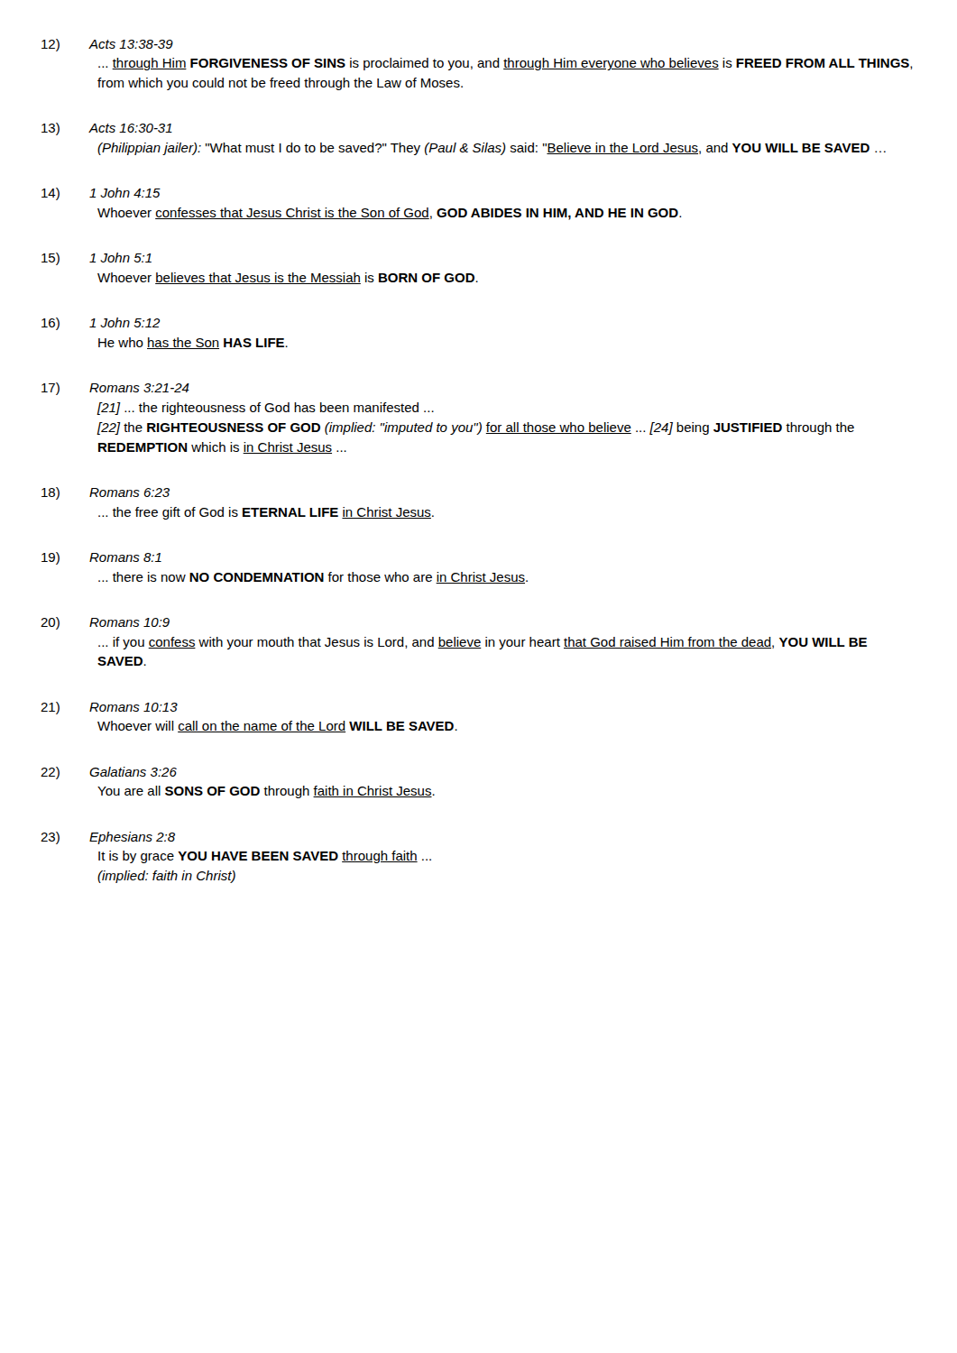Acts 13:38-39 ... through Him FORGIVENESS OF SINS is proclaimed to you, and through Him everyone who believes is FREED FROM ALL THINGS, from which you could not be freed through the Law of Moses.
Acts 16:30-31 (Philippian jailer): "What must I do to be saved?" They (Paul & Silas) said: "Believe in the Lord Jesus, and YOU WILL BE SAVED …
1 John 4:15 Whoever confesses that Jesus Christ is the Son of God, GOD ABIDES IN HIM, AND HE IN GOD.
1 John 5:1 Whoever believes that Jesus is the Messiah is BORN OF GOD.
1 John 5:12 He who has the Son HAS LIFE.
Romans 3:21-24 [21] ... the righteousness of God has been manifested ...
[22] the RIGHTEOUSNESS OF GOD (implied: "imputed to you") for all those who believe ... [24] being JUSTIFIED through the REDEMPTION which is in Christ Jesus ...
Romans 6:23 ... the free gift of God is ETERNAL LIFE in Christ Jesus.
Romans 8:1 ... there is now NO CONDEMNATION for those who are in Christ Jesus.
Romans 10:9 ... if you confess with your mouth that Jesus is Lord, and believe in your heart that God raised Him from the dead, YOU WILL BE SAVED.
Romans 10:13 Whoever will call on the name of the Lord WILL BE SAVED.
Galatians 3:26 You are all SONS OF GOD through faith in Christ Jesus.
Ephesians 2:8 It is by grace YOU HAVE BEEN SAVED through faith ...
(implied: faith in Christ)